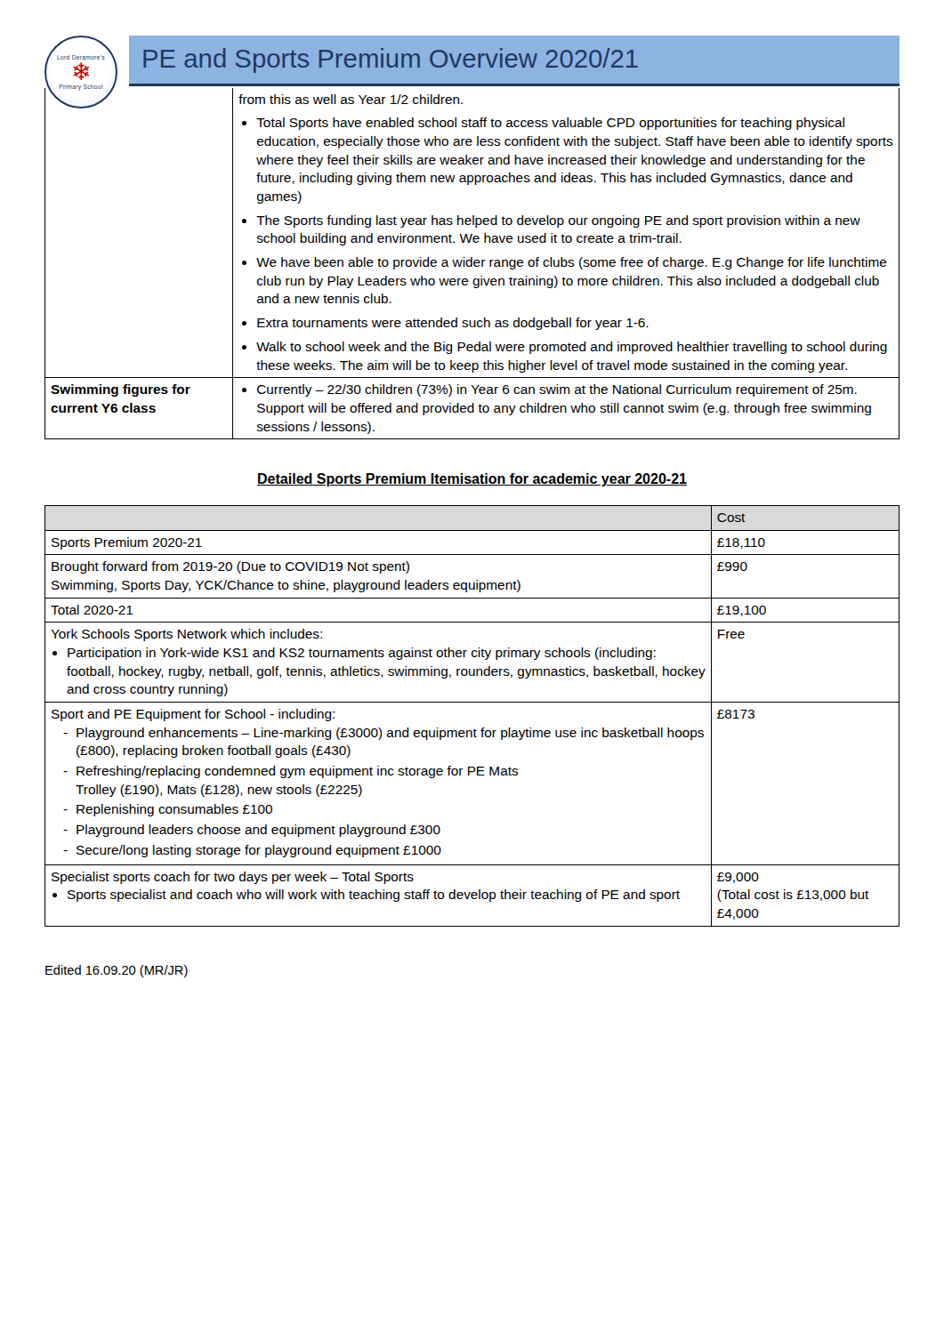Lord Deramore's
❄
Primary School
PE and Sports Premium Overview 2020/21
| | from this as well as Year 1/2 children. Total Sports have enabled school staff to access valuable CPD opportunities for teaching physical education, especially those who are less confident with the subject. Staff have been able to identify sports where they feel their skills are weaker and have increased their knowledge and understanding for the future, including giving them new approaches and ideas. This has included Gymnastics, dance and games) The Sports funding last year has helped to develop our ongoing PE and sport provision within a new school building and environment. We have used it to create a trim-trail. We have been able to provide a wider range of clubs (some free of charge. E.g Change for life lunchtime club run by Play Leaders who were given training) to more children. This also included a dodgeball club and a new tennis club. Extra tournaments were attended such as dodgeball for year 1-6. Walk to school week and the Big Pedal were promoted and improved healthier travelling to school during these weeks. The aim will be to keep this higher level of travel mode sustained in the coming year. |
| Swimming figures for current Y6 class | Currently – 22/30 children (73%) in Year 6 can swim at the National Curriculum requirement of 25m. Support will be offered and provided to any children who still cannot swim (e.g. through free swimming sessions / lessons). |
Detailed Sports Premium Itemisation for academic year 2020-21
| | Cost |
| Sports Premium 2020-21 | £18,110 |
| Brought forward from 2019-20 (Due to COVID19 Not spent) Swimming, Sports Day, YCK/Chance to shine, playground leaders equipment) | £990 |
| Total 2020-21 | £19,100 |
| York Schools Sports Network which includes: Participation in York-wide KS1 and KS2 tournaments against other city primary schools (including: football, hockey, rugby, netball, golf, tennis, athletics, swimming, rounders, gymnastics, basketball, hockey and cross country running) | Free |
| Sport and PE Equipment for School - including: Playground enhancements – Line-marking (£3000) and equipment for playtime use inc basketball hoops (£800), replacing broken football goals (£430) Refreshing/replacing condemned gym equipment inc storage for PE Mats Trolley (£190), Mats (£128), new stools (£2225) Replenishing consumables £100 Playground leaders choose and equipment playground £300 Secure/long lasting storage for playground equipment £1000 | £8173 |
| Specialist sports coach for two days per week – Total Sports Sports specialist and coach who will work with teaching staff to develop their teaching of PE and sport | £9,000 (Total cost is £13,000 but £4,000 |
Edited 16.09.20 (MR/JR)